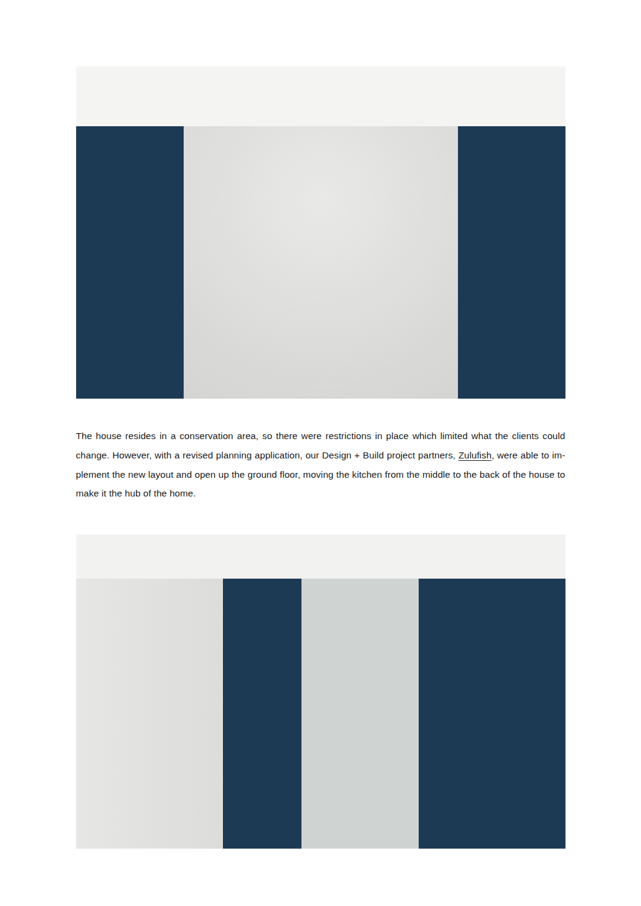The house resides in a conservation area, so there were restrictions in place which limited what the clients could change. However, with a revised planning application, our Design + Build project partners, Zulufish, were able to implement the new layout and open up the ground floor, moving the kitchen from the middle to the back of the house to make it the hub of the home.